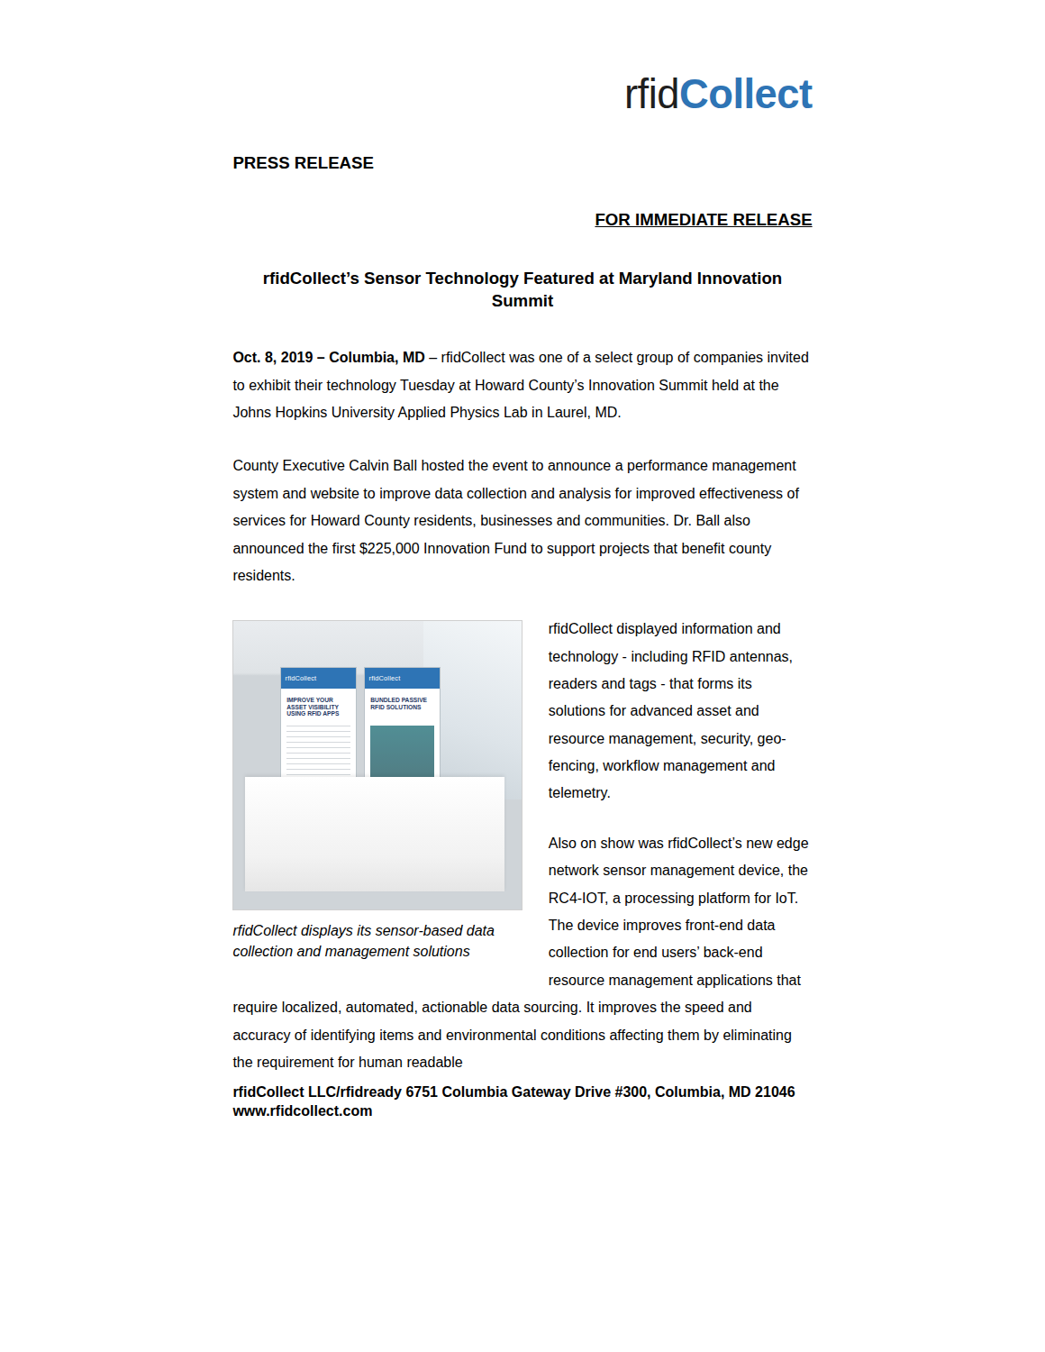rfid Collect
PRESS RELEASE
FOR IMMEDIATE RELEASE
rfidCollect’s Sensor Technology Featured at Maryland Innovation Summit
Oct. 8, 2019 – Columbia, MD – rfidCollect was one of a select group of companies invited to exhibit their technology Tuesday at Howard County’s Innovation Summit held at the Johns Hopkins University Applied Physics Lab in Laurel, MD.
County Executive Calvin Ball hosted the event to announce a performance management system and website to improve data collection and analysis for improved effectiveness of services for Howard County residents, businesses and communities. Dr. Ball also announced the first $225,000 Innovation Fund to support projects that benefit county residents.
Improve your asset visibility using RFID apps
Bundled passive RFID solutions
rfidCollect displays its sensor-based data collection and management solutions
rfidCollect displayed information and technology - including RFID antennas, readers and tags - that forms its solutions for advanced asset and resource management, security, geo-fencing, workflow management and telemetry.
Also on show was rfidCollect’s new edge network sensor management device, the RC4-IOT, a processing platform for IoT. The device improves front-end data collection for end users’ back-end resource management applications that require localized, automated, actionable data sourcing. It improves the speed and accuracy of identifying items and environmental conditions affecting them by eliminating the requirement for human readable
rfidCollect LLC/rfidready 6751 Columbia Gateway Drive #300, Columbia, MD 21046 www.rfidcollect.com